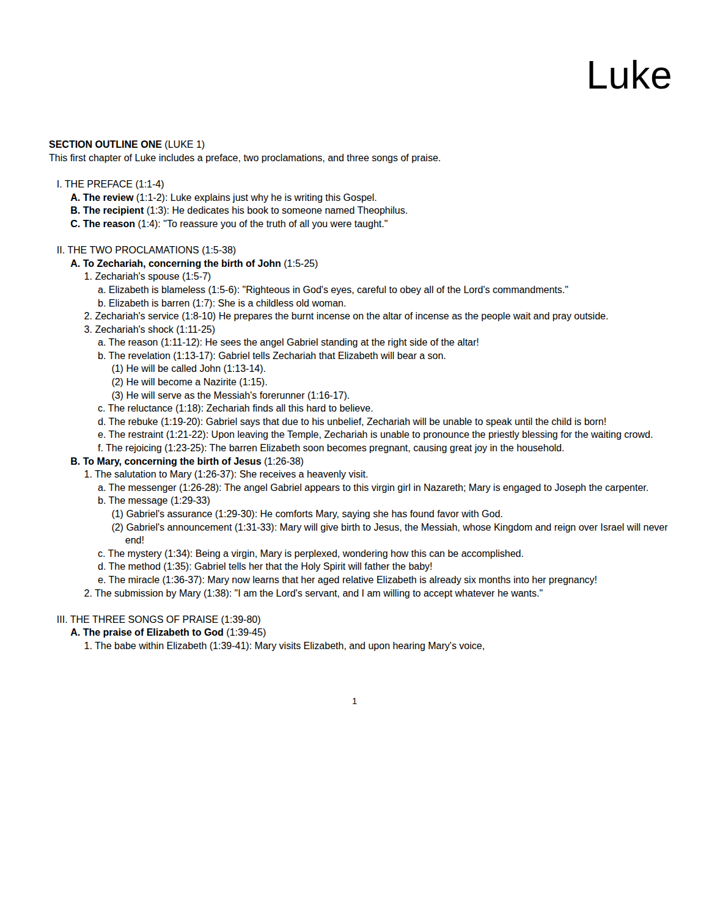Luke
SECTION OUTLINE ONE (LUKE 1)
This first chapter of Luke includes a preface, two proclamations, and three songs of praise.
I. THE PREFACE (1:1-4)
A. The review (1:1-2): Luke explains just why he is writing this Gospel.
B. The recipient (1:3): He dedicates his book to someone named Theophilus.
C. The reason (1:4): "To reassure you of the truth of all you were taught."
II. THE TWO PROCLAMATIONS (1:5-38)
A. To Zechariah, concerning the birth of John (1:5-25)
1. Zechariah's spouse (1:5-7)
a. Elizabeth is blameless (1:5-6): "Righteous in God's eyes, careful to obey all of the Lord's commandments."
b. Elizabeth is barren (1:7): She is a childless old woman.
2. Zechariah's service (1:8-10) He prepares the burnt incense on the altar of incense as the people wait and pray outside.
3. Zechariah's shock (1:11-25)
a. The reason (1:11-12): He sees the angel Gabriel standing at the right side of the altar!
b. The revelation (1:13-17): Gabriel tells Zechariah that Elizabeth will bear a son.
(1) He will be called John (1:13-14).
(2) He will become a Nazirite (1:15).
(3) He will serve as the Messiah's forerunner (1:16-17).
c. The reluctance (1:18): Zechariah finds all this hard to believe.
d. The rebuke (1:19-20): Gabriel says that due to his unbelief, Zechariah will be unable to speak until the child is born!
e. The restraint (1:21-22): Upon leaving the Temple, Zechariah is unable to pronounce the priestly blessing for the waiting crowd.
f. The rejoicing (1:23-25): The barren Elizabeth soon becomes pregnant, causing great joy in the household.
B. To Mary, concerning the birth of Jesus (1:26-38)
1. The salutation to Mary (1:26-37): She receives a heavenly visit.
a. The messenger (1:26-28): The angel Gabriel appears to this virgin girl in Nazareth; Mary is engaged to Joseph the carpenter.
b. The message (1:29-33)
(1) Gabriel's assurance (1:29-30): He comforts Mary, saying she has found favor with God.
(2) Gabriel's announcement (1:31-33): Mary will give birth to Jesus, the Messiah, whose Kingdom and reign over Israel will never end!
c. The mystery (1:34): Being a virgin, Mary is perplexed, wondering how this can be accomplished.
d. The method (1:35): Gabriel tells her that the Holy Spirit will father the baby!
e. The miracle (1:36-37): Mary now learns that her aged relative Elizabeth is already six months into her pregnancy!
2. The submission by Mary (1:38): "I am the Lord's servant, and I am willing to accept whatever he wants."
III. THE THREE SONGS OF PRAISE (1:39-80)
A. The praise of Elizabeth to God (1:39-45)
1. The babe within Elizabeth (1:39-41): Mary visits Elizabeth, and upon hearing Mary's voice,
1